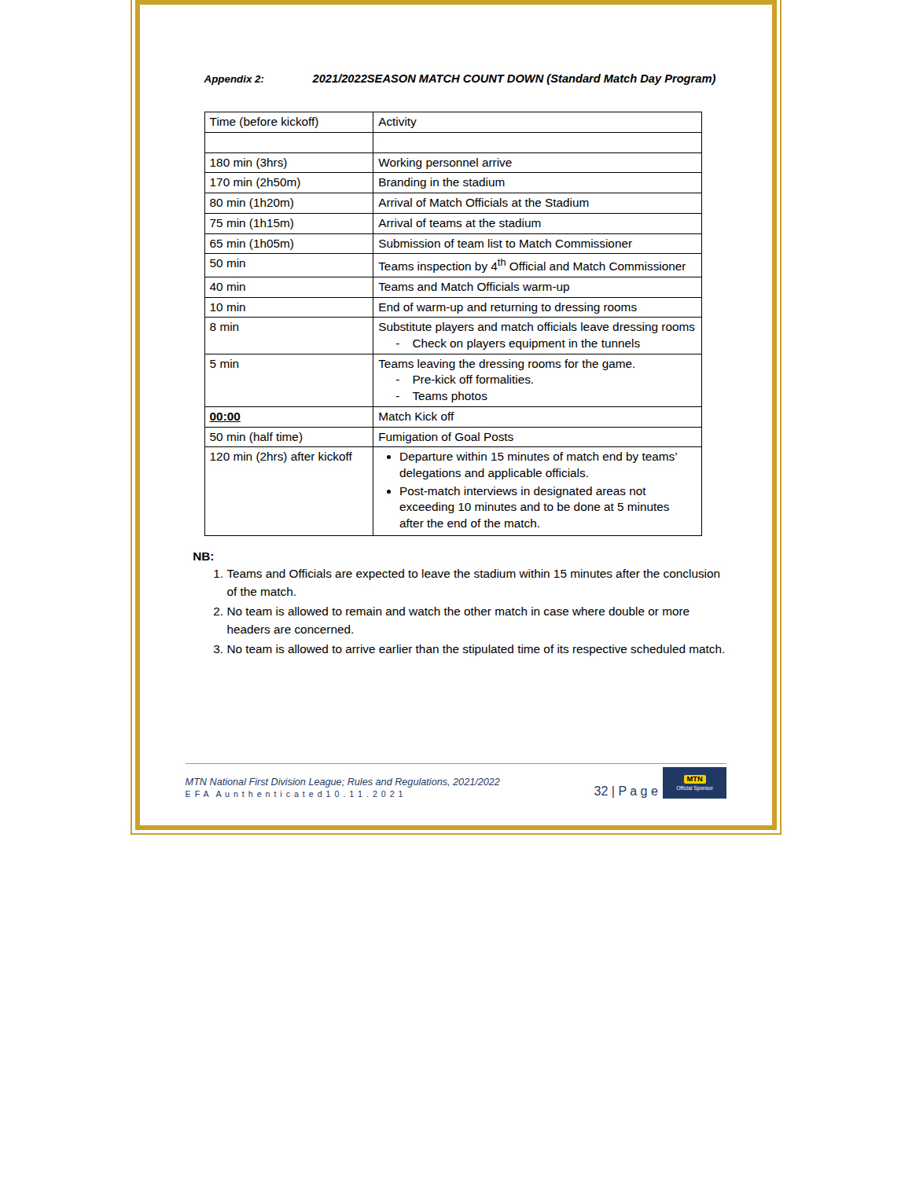Appendix 2: 2021/2022SEASON MATCH COUNT DOWN (Standard Match Day Program)
| Time (before kickoff) | Activity |
| 180 min (3hrs) | Working personnel arrive |
| 170 min (2h50m) | Branding in the stadium |
| 80 min (1h20m) | Arrival of Match Officials at the Stadium |
| 75 min (1h15m) | Arrival of teams at the stadium |
| 65 min (1h05m) | Submission of team list to Match Commissioner |
| 50 min | Teams inspection by 4 th Official and Match Commissioner |
| 40 min | Teams and Match Officials warm-up |
| 10 min | End of warm-up and returning to dressing rooms |
| 8 min | Substitute players and match officials leave dressing rooms Check on players equipment in the tunnels |
| 5 min | Teams leaving the dressing rooms for the game. Pre-kick off formalities. Teams photos |
| 00:00 | Match Kick off |
| 50 min (half time) | Fumigation of Goal Posts |
| 120 min (2hrs) after kickoff | Departure within 15 minutes of match end by teams’ delegations and applicable officials. Post-match interviews in designated areas not exceeding 10 minutes and to be done at 5 minutes after the end of the match. |
NB:
Teams and Officials are expected to leave the stadium within 15 minutes after the conclusion of the match.
No team is allowed to remain and watch the other match in case where double or more headers are concerned.
No team is allowed to arrive earlier than the stipulated time of its respective scheduled match.
MTN National First Division League; Rules and Regulations, 2021/2022
E F A A u n t h e n t i c a t e d 1 0 . 1 1 . 2 0 2 1
32 | P a g e
MTN Official Sponsor